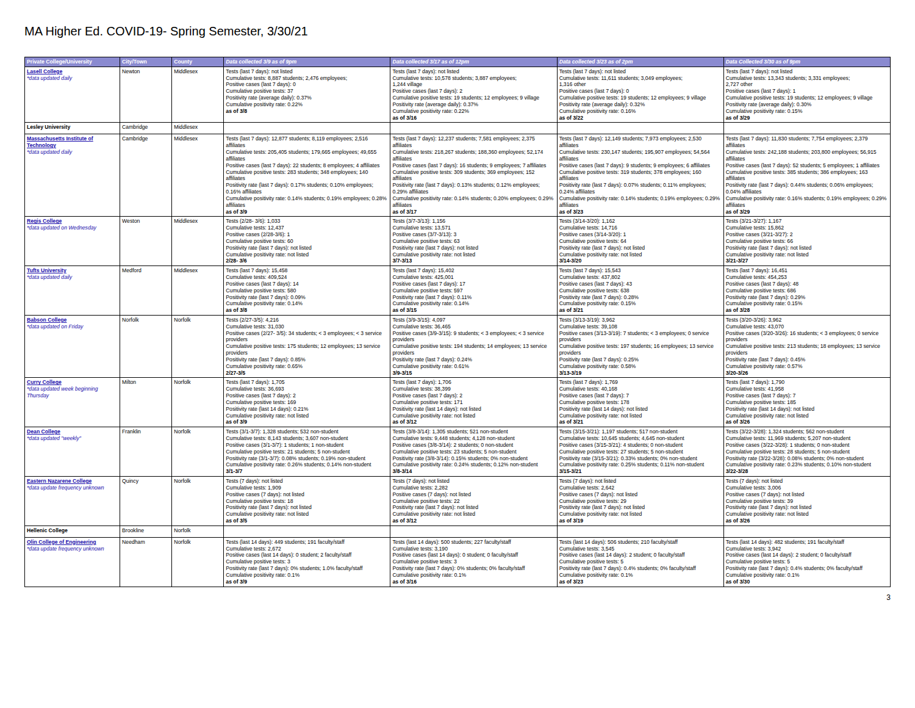MA Higher Ed. COVID-19- Spring Semester, 3/30/21
| Private College/University | City/Town | County | Data collected 3/9 as of 9pm | Data collected 3/17 as of 12pm | Data collected 3/23 as of 2pm | Data Collected 3/30 as of 9pm |
| --- | --- | --- | --- | --- | --- | --- |
| Lasell College *data updated daily | Newton | Middlesex | Tests (last 7 days): not listed Cumulative tests: 8,887 students; 2,476 employees; Positive cases (last 7 days): 0 Cumulative positive tests: 37 Positivity rate (average daily): 0.37% Cumulative positivity rate: 0.22% as of 3/8 | Tests (last 7 days): not listed Cumulative tests: 10,578 students; 3,887 employees; 1,244 village Positive cases (last 7 days): 2 Cumulative positive tests: 19 students; 12 employees; 9 village Positivity rate (average daily): 0.37% Cumulative positivity rate: 0.22% as of 3/16 | Tests (last 7 days): not listed Cumulative tests: 11,611 students; 3,049 employees; 1,316 other Positive cases (last 7 days): 0 Cumulative positive tests: 19 students; 12 employees; 9 village Positivity rate (average daily): 0.32% Cumulative positivity rate: 0.16% as of 3/22 | Tests (last 7 days): not listed Cumulative tests: 13,343 students; 3,331 employees; 2,727 other Positive cases (last 7 days): 1 Cumulative positive tests: 19 students; 12 employees; 9 village Positivity rate (average daily): 0.30% Cumulative positivity rate: 0.15% as of 3/29 |
| Lesley University | Cambridge | Middlesex | | | | |
| Massachusetts Institute of Technology *data updated daily | Cambridge | Middlesex | Tests (last 7 days): 12,877 students; 8,119 employees; 2,516 affiliates Cumulative tests: 205,405 students; 179,665 employees; 49,655 affiliates Positive cases (last 7 days): 22 students; 8 employees; 4 affiliates Cumulative positive tests: 283 students; 348 employees; 140 affiliates Positivity rate (last 7 days): 0.17% students; 0.10% employees; 0.16% affiliates Cumulative positivity rate: 0.14% students; 0.19% employees; 0.28% affiliates as of 3/9 | Tests (last 7 days): 12,237 students; 7,581 employees; 2,375 affiliates Cumulative tests: 218,267 students; 188,360 employees; 52,174 affiliates Positive cases (last 7 days): 16 students; 9 employees; 7 affiliates Cumulative positive tests: 309 students; 369 employees; 152 affiliates Positivity rate (last 7 days): 0.13% students; 0.12% employees; 0.29% affiliates Cumulative positivity rate: 0.14% students; 0.20% employees; 0.29% affiliates as of 3/17 | Tests (last 7 days): 12,149 students; 7,973 employees; 2,530 affiliates Cumulative tests: 230,147 students; 195,907 employees; 54,564 affiliates Positive cases (last 7 days): 9 students; 9 employees; 6 affiliates Cumulative positive tests: 319 students; 378 employees; 160 affiliates Positivity rate (last 7 days): 0.07% students; 0.11% employees; 0.24% affiliates Cumulative positivity rate: 0.14% students; 0.19% employees; 0.29% affiliates as of 3/23 | Tests (last 7 days): 11,830 students; 7,754 employees; 2,379 affiliates Cumulative tests: 242,188 students; 203,800 employees; 56,915 affiliates Positive cases (last 7 days): 52 students; 5 employees; 1 affiliates Cumulative positive tests: 385 students; 386 employees; 163 affiliates Positivity rate (last 7 days): 0.44% students; 0.06% employees; 0.04% affiliates Cumulative positivity rate: 0.16% students; 0.19% employees; 0.29% affiliates as of 3/29 |
| Regis College *data updated on Wednesday | Weston | Middlesex | Tests (2/28- 3/6): 1,033 Cumulative tests: 12,437 Positive cases (2/28-3/6): 1 Cumulative positive tests: 60 Positivity rate (last 7 days): not listed Cumulative positivity rate: not listed 2/28- 3/6 | Tests (3/7-3/13): 1,156 Cumulative tests: 13,571 Positive cases (3/7-3/13): 3 Cumulative positive tests: 63 Positivity rate (last 7 days): not listed Cumulative positivity rate: not listed 3/7-3/13 | Tests (3/14-3/20): 1,162 Cumulative tests: 14,716 Positive cases (3/14-3/20): 1 Cumulative positive tests: 64 Positivity rate (last 7 days): not listed Cumulative positivity rate: not listed 3/14-3/20 | Tests (3/21-3/27): 1,167 Cumulative tests: 15,862 Positive cases (3/21-3/27): 2 Cumulative positive tests: 66 Positivity rate (last 7 days): not listed Cumulative positivity rate: not listed 3/21-3/27 |
| Tufts University *data updated daily | Medford | Middlesex | Tests (last 7 days): 15,458 Cumulative tests: 409,524 Positive cases (last 7 days): 14 Cumulative positive tests: 580 Positivity rate (last 7 days): 0.09% Cumulative positivity rate: 0.14% as of 3/8 | Tests (last 7 days): 15,402 Cumulative tests: 425,001 Positive cases (last 7 days): 17 Cumulative positive tests: 597 Positivity rate (last 7 days): 0.11% Cumulative positivity rate: 0.14% as of 3/15 | Tests (last 7 days): 15,543 Cumulative tests: 437,802 Positive cases (last 7 days): 43 Cumulative positive tests: 638 Positivity rate (last 7 days): 0.28% Cumulative positivity rate: 0.15% as of 3/21 | Tests (last 7 days): 16,451 Cumulative tests: 454,253 Positive cases (last 7 days): 48 Cumulative positive tests: 686 Positivity rate (last 7 days): 0.29% Cumulative positivity rate: 0.15% as of 3/28 |
| Babson College *data updated on Friday | Norfolk | Norfolk | Tests (2/27-3/5): 4,216 Cumulative tests: 31,030 Positive cases (2/27- 3/5): 34 students; < 3 employees; < 3 service providers Cumulative positive tests: 175 students; 12 employees; 13 service providers Positivity rate (last 7 days): 0.85% Cumulative positivity rate: 0.65% 2/27-3/5 | Tests (3/9-3/15): 4,097 Cumulative tests: 36,465 Positive cases (3/9-3/15): 9 students; < 3 employees; < 3 service providers Cumulative positive tests: 194 students; 14 employees; 13 service providers Positivity rate (last 7 days): 0.24% Cumulative positivity rate: 0.61% 3/9-3/15 | Tests (3/13-3/19): 3,962 Cumulative tests: 39,108 Positive cases (3/13-3/19): 7 students; < 3 employees; 0 service providers Cumulative positive tests: 197 students; 16 employees; 13 service providers Positivity rate (last 7 days): 0.25% Cumulative positivity rate: 0.58% 3/13-3/19 | Tests (3/20-3/26): 3,962 Cumulative tests: 43,070 Positive cases (3/20-3/26): 16 students; < 3 employees; 0 service providers Cumulative positive tests: 213 students; 18 employees; 13 service providers Positivity rate (last 7 days): 0.45% Cumulative positivity rate: 0.57% 3/20-3/26 |
| Curry College *data updated week beginning Thursday | Milton | Norfolk | Tests (last 7 days): 1,705 Cumulative tests: 36,693 Positive cases (last 7 days): 2 Cumulative positive tests: 169 Positivity rate (last 14 days): 0.21% Cumulative positivity rate: not listed as of 3/9 | Tests (last 7 days): 1,706 Cumulative tests: 38,399 Positive cases (last 7 days): 2 Cumulative positive tests: 171 Positivity rate (last 14 days): not listed Cumulative positivity rate: not listed as of 3/12 | Tests (last 7 days): 1,769 Cumulative tests: 40,168 Positive cases (last 7 days): 7 Cumulative positive tests: 178 Positivity rate (last 14 days): not listed Cumulative positivity rate: not listed as of 3/21 | Tests (last 7 days): 1,790 Cumulative tests: 41,958 Positive cases (last 7 days): 7 Cumulative positive tests: 185 Positivity rate (last 14 days): not listed Cumulative positivity rate: not listed as of 3/26 |
| Dean College *data updated "weekly" | Franklin | Norfolk | Tests (3/1-3/7): 1,328 students; 532 non-student Cumulative tests: 8,143 students; 3,607 non-student Positive cases (3/1-3/7): 1 students; 1 non-student Cumulative positive tests: 21 students; 5 non-student Positivity rate (3/1-3/7): 0.08% students; 0.19% non-student Cumulative positivity rate: 0.26% students; 0.14% non-student 3/1-3/7 | Tests (3/8-3/14): 1,305 students; 521 non-student Cumulative tests: 9,448 students; 4,128 non-student Positive cases (3/8-3/14): 2 students; 0 non-student Cumulative positive tests: 23 students; 5 non-student Positivity rate (3/8-3/14): 0.15% students; 0% non-student Cumulative positivity rate: 0.24% students; 0.12% non-student 3/8-3/14 | Tests (3/15-3/21): 1,197 students; 517 non-student Cumulative tests: 10,645 students; 4,645 non-student Positive cases (3/15-3/21): 4 students; 0 non-student Cumulative positive tests: 27 students; 5 non-student Positivity rate (3/15-3/21): 0.33% students; 0% non-student Cumulative positivity rate: 0.25% students; 0.11% non-student 3/15-3/21 | Tests (3/22-3/28): 1,324 students; 562 non-student Cumulative tests: 11,969 students; 5,207 non-student Positive cases (3/22-3/28): 1 students; 0 non-student Cumulative positive tests: 28 students; 5 non-student Positivity rate (3/22-3/28): 0.08% students; 0% non-student Cumulative positivity rate: 0.23% students; 0.10% non-student 3/22-3/28 |
| Eastern Nazarene College *data update frequency unknown | Quincy | Norfolk | Tests (7 days): not listed Cumulative tests: 1,909 Positive cases (7 days): not listed Cumulative positive tests: 18 Positivity rate (last 7 days): not listed Cumulative positivity rate: not listed as of 3/5 | Tests (7 days): not listed Cumulative tests: 2,282 Positive cases (7 days): not listed Cumulative positive tests: 22 Positivity rate (last 7 days): not listed Cumulative positivity rate: not listed as of 3/12 | Tests (7 days): not listed Cumulative tests: 2,642 Positive cases (7 days): not listed Cumulative positive tests: 29 Positivity rate (last 7 days): not listed Cumulative positivity rate: not listed as of 3/19 | Tests (7 days): not listed Cumulative tests: 3,006 Positive cases (7 days): not listed Cumulative positive tests: 39 Positivity rate (last 7 days): not listed Cumulative positivity rate: not listed as of 3/26 |
| Hellenic College | Brookline | Norfolk | | | | |
| Olin College of Engineering *data update frequency unknown | Needham | Norfolk | Tests (last 14 days): 449 students; 191 faculty/staff Cumulative tests: 2,672 Positive cases (last 14 days): 0 student; 2 faculty/staff Cumulative positive tests: 3 Positivity rate (last 7 days): 0% students; 1.0% faculty/staff Cumulative positivity rate: 0.1% as of 3/9 | Tests (last 14 days): 500 students; 227 faculty/staff Cumulative tests: 3,190 Positive cases (last 14 days): 0 student; 0 faculty/staff Cumulative positive tests: 3 Positivity rate (last 7 days): 0% students; 0% faculty/staff Cumulative positivity rate: 0.1% as of 3/16 | Tests (last 14 days): 506 students; 210 faculty/staff Cumulative tests: 3,545 Positive cases (last 14 days): 2 student; 0 faculty/staff Cumulative positive tests: 5 Positivity rate (last 7 days): 0.4% students; 0% faculty/staff Cumulative positivity rate: 0.1% as of 3/23 | Tests (last 14 days): 482 students; 191 faculty/staff Cumulative tests: 3,942 Positive cases (last 14 days): 2 student; 0 faculty/staff Cumulative positive tests: 5 Positivity rate (last 7 days): 0.4% students; 0% faculty/staff Cumulative positivity rate: 0.1% as of 3/30 |
3